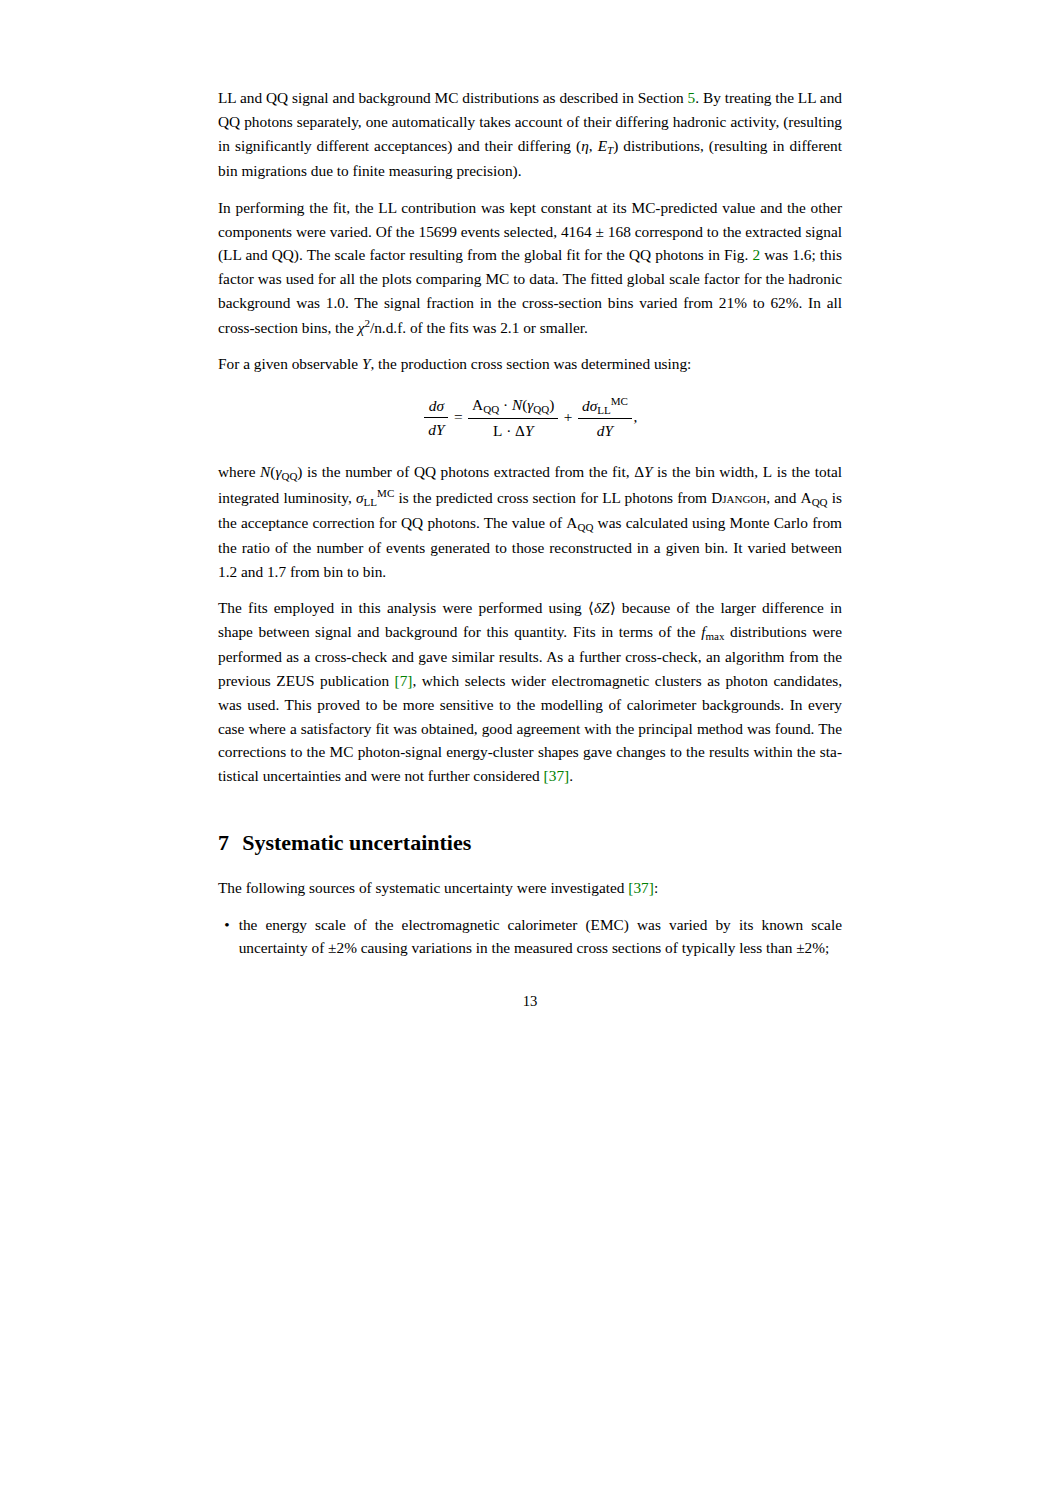LL and QQ signal and background MC distributions as described in Section 5. By treating the LL and QQ photons separately, one automatically takes account of their differing hadronic activity, (resulting in significantly different acceptances) and their differing (η, ET) distributions, (resulting in different bin migrations due to finite measuring precision).
In performing the fit, the LL contribution was kept constant at its MC-predicted value and the other components were varied. Of the 15699 events selected, 4164 ± 168 correspond to the extracted signal (LL and QQ). The scale factor resulting from the global fit for the QQ photons in Fig. 2 was 1.6; this factor was used for all the plots comparing MC to data. The fitted global scale factor for the hadronic background was 1.0. The signal fraction in the cross-section bins varied from 21% to 62%. In all cross-section bins, the χ 2/n.d.f. of the fits was 2.1 or smaller.
For a given observable Y, the production cross section was determined using:
dσ dY = AQQ · N(γQQ) L · ΔY + dσ LL MC dY,
where N(γQQ) is the number of QQ photons extracted from the fit, ΔY is the bin width, L is the total integrated luminosity, σLL MC is the predicted cross section for LL photons from Djangoh, and AQQ is the acceptance correction for QQ photons. The value of AQQ was calculated using Monte Carlo from the ratio of the number of events generated to those reconstructed in a given bin. It varied between 1.2 and 1.7 from bin to bin.
The fits employed in this analysis were performed using ⟨δZ⟩ because of the larger difference in shape between signal and background for this quantity. Fits in terms of the fmax distributions were performed as a cross-check and gave similar results. As a further cross-check, an algorithm from the previous ZEUS publication [7], which selects wider electromagnetic clusters as photon candidates, was used. This proved to be more sensitive to the modelling of calorimeter backgrounds. In every case where a satisfactory fit was obtained, good agreement with the principal method was found. The corrections to the MC photon-signal energy-cluster shapes gave changes to the results within the statistical uncertainties and were not further considered [37].
7 Systematic uncertainties
The following sources of systematic uncertainty were investigated [37]:
the energy scale of the electromagnetic calorimeter (EMC) was varied by its known scale uncertainty of ±2% causing variations in the measured cross sections of typically less than ±2%;
13